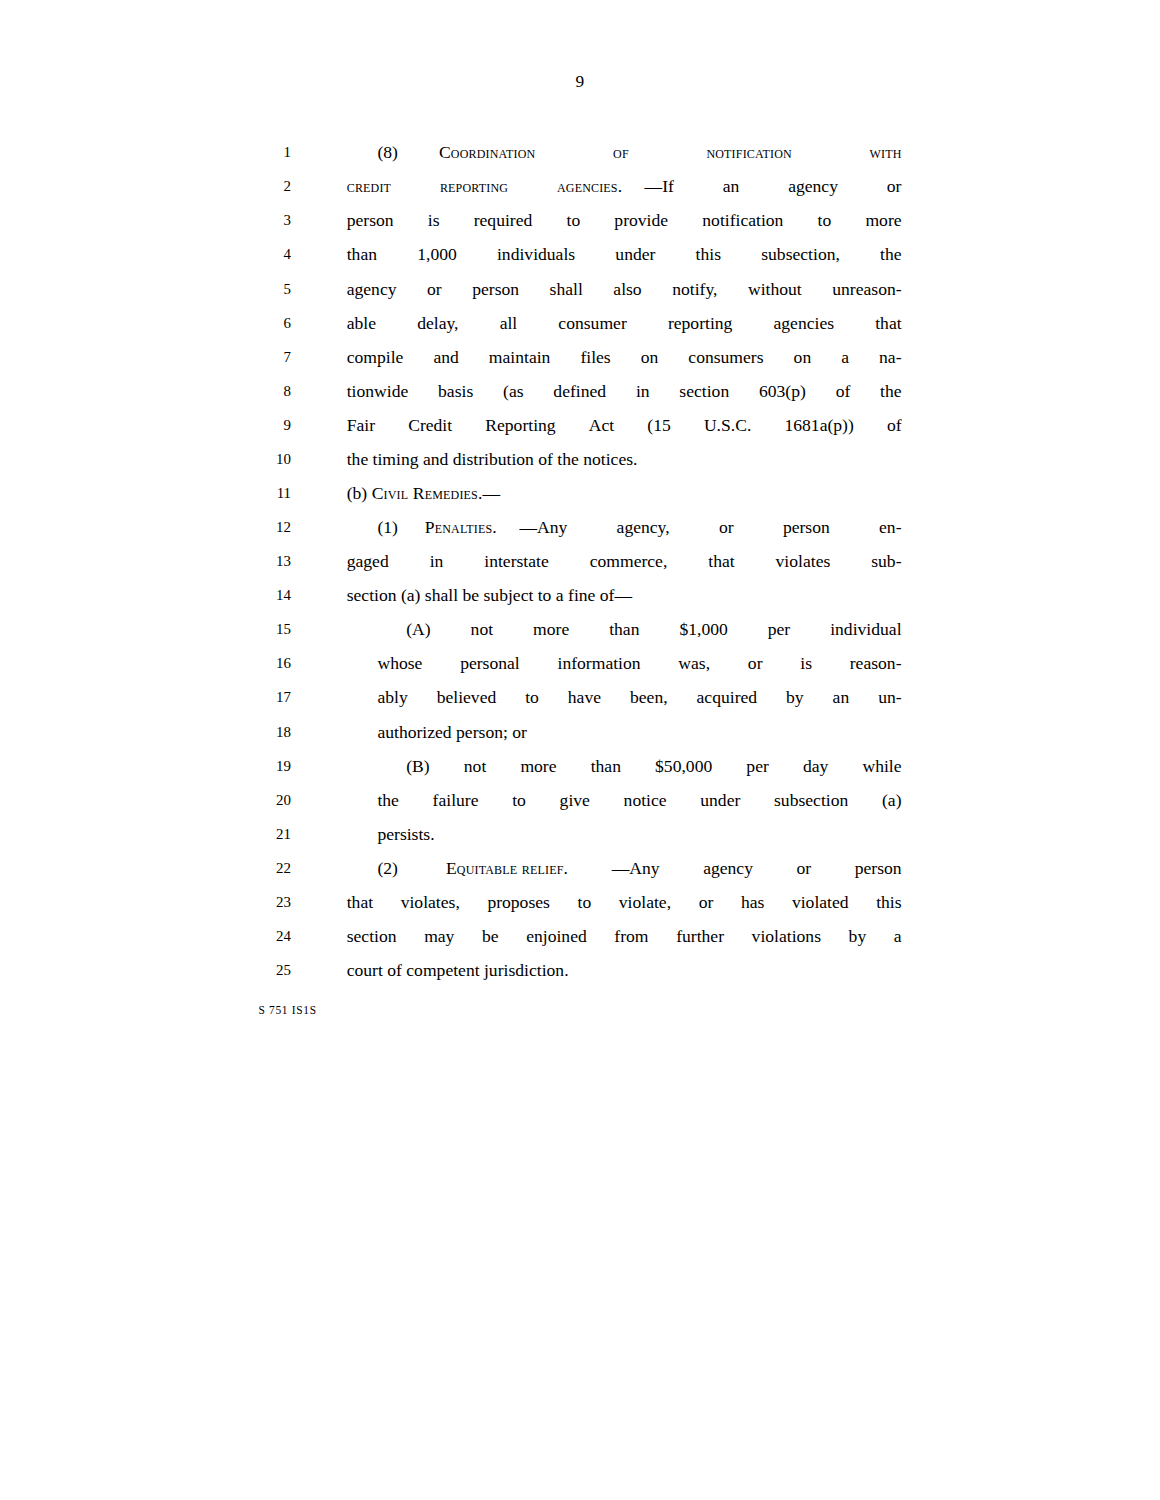9
(8) Coordination of notification with
credit reporting agencies.—If an agency or
person is required to provide notification to more
than 1,000 individuals under this subsection, the
agency or person shall also notify, without unreason-
able delay, all consumer reporting agencies that
compile and maintain files on consumers on ana-
tionwide basis(as defined in section 603(p) of the
Fair Credit Reporting Act(15 U.S.C. 1681a(p)) of
the timing and distribution of the notices.
(b) Civil Remedies.—
(1) Penalties.—Any agency, or person en-
gaged in interstate commerce, that violates sub-
section (a) shall be subject to a fine of—
(A) not more than$1,000 per individual
whose personal information was, or is reason-
ably believed to have been, acquired by an un-
authorized person; or
(B) not more than$50,000 per day while
the failure to give notice under subsection(a)
persists.
(2) Equitable relief.—Any agency or person
that violates, proposes to violate, or has violated this
section may be enjoined from further violations by a
court of competent jurisdiction.
S 751 IS1S